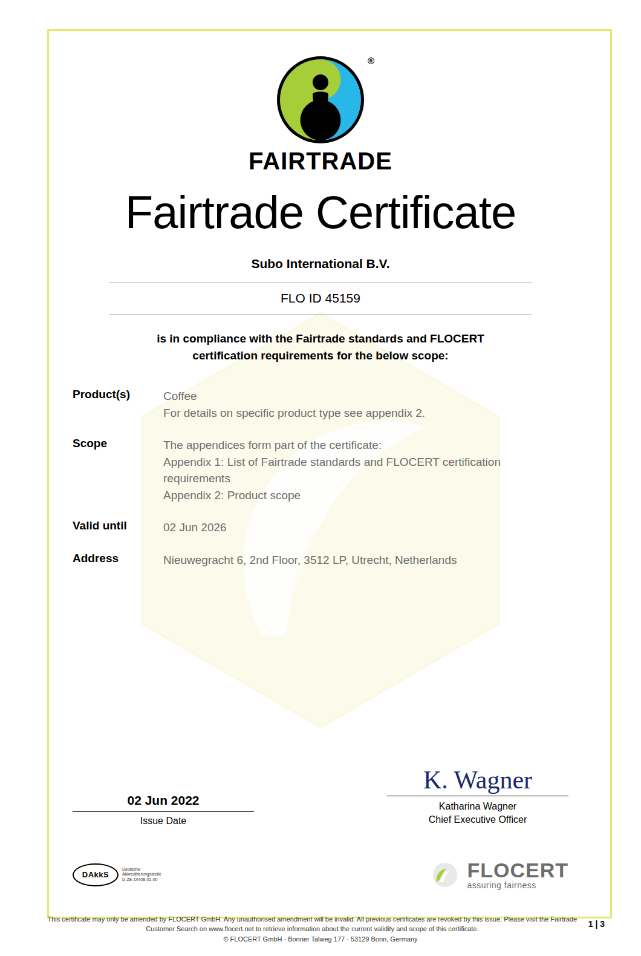®
FAIRTRADE
Fairtrade Certificate
Subo International B.V.
FLO ID 45159
is in compliance with the Fairtrade standards and FLOCERT
certification requirements for the below scope:
| Product(s) | Coffee For details on specific product type see appendix 2. |
| Scope | The appendices form part of the certificate: Appendix 1: List of Fairtrade standards and FLOCERT certification requirements Appendix 2: Product scope |
| Valid until | 02 Jun 2026 |
| Address | Nieuwegracht 6, 2nd Floor, 3512 LP, Utrecht, Netherlands |
02 Jun 2022
Issue Date
K. Wagner
Katharina Wagner
Chief Executive Officer
DAkkS
Deutsche
Akkreditierungsstelle
D-ZE-14408-01-00
FLOCERT
assuring fairness
1 | 3 This certificate may only be amended by FLOCERT GmbH. Any unauthorised amendment will be invalid. All previous certificates are revoked by this issue. Please visit the Fairtrade Customer Search on www.flocert.net to retrieve information about the current validity and scope of this certificate.
© FLOCERT GmbH · Bonner Talweg 177 · 53129 Bonn, Germany